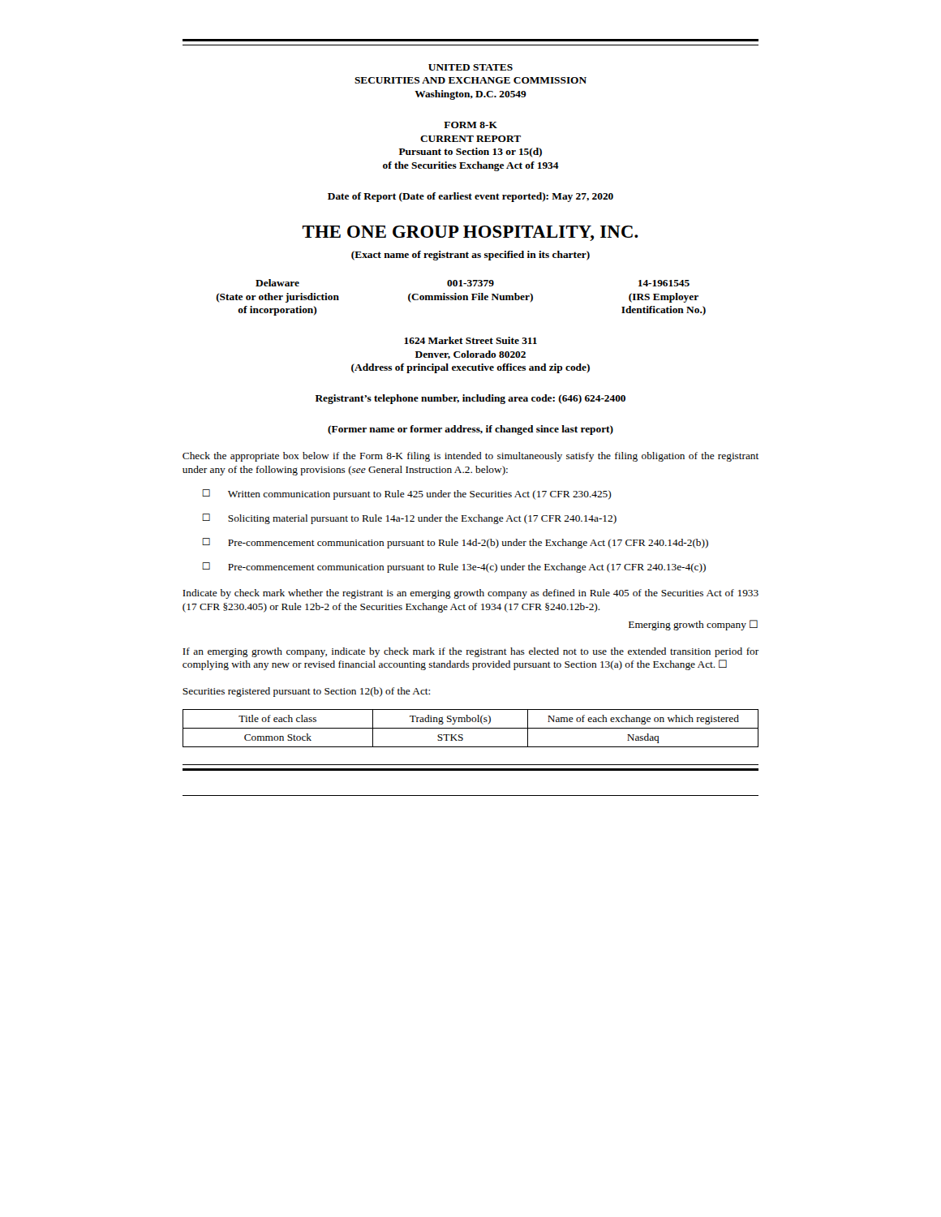UNITED STATES
SECURITIES AND EXCHANGE COMMISSION
Washington, D.C. 20549
FORM 8-K
CURRENT REPORT
Pursuant to Section 13 or 15(d)
of the Securities Exchange Act of 1934
Date of Report (Date of earliest event reported): May 27, 2020
THE ONE GROUP HOSPITALITY, INC.
(Exact name of registrant as specified in its charter)
| Delaware | 001-37379 | 14-1961545 |
| (State or other jurisdiction | (Commission File Number) | (IRS Employer |
| of incorporation) | | Identification No.) |
1624 Market Street Suite 311
Denver, Colorado 80202
(Address of principal executive offices and zip code)
Registrant’s telephone number, including area code: (646) 624-2400
(Former name or former address, if changed since last report)
Check the appropriate box below if the Form 8-K filing is intended to simultaneously satisfy the filing obligation of the registrant under any of the following provisions (see General Instruction A.2. below):
☐Written communication pursuant to Rule 425 under the Securities Act (17 CFR 230.425)
☐Soliciting material pursuant to Rule 14a-12 under the Exchange Act (17 CFR 240.14a-12)
☐Pre-commencement communication pursuant to Rule 14d-2(b) under the Exchange Act (17 CFR 240.14d-2(b))
☐Pre-commencement communication pursuant to Rule 13e-4(c) under the Exchange Act (17 CFR 240.13e-4(c))
Indicate by check mark whether the registrant is an emerging growth company as defined in Rule 405 of the Securities Act of 1933 (17 CFR §230.405) or Rule 12b-2 of the Securities Exchange Act of 1934 (17 CFR §240.12b-2).
Emerging growth company ☐
If an emerging growth company, indicate by check mark if the registrant has elected not to use the extended transition period for complying with any new or revised financial accounting standards provided pursuant to Section 13(a) of the Exchange Act. ☐
Securities registered pursuant to Section 12(b) of the Act:
| Title of each class | Trading Symbol(s) | Name of each exchange on which registered |
| --- | --- | --- |
| Common Stock | STKS | Nasdaq |